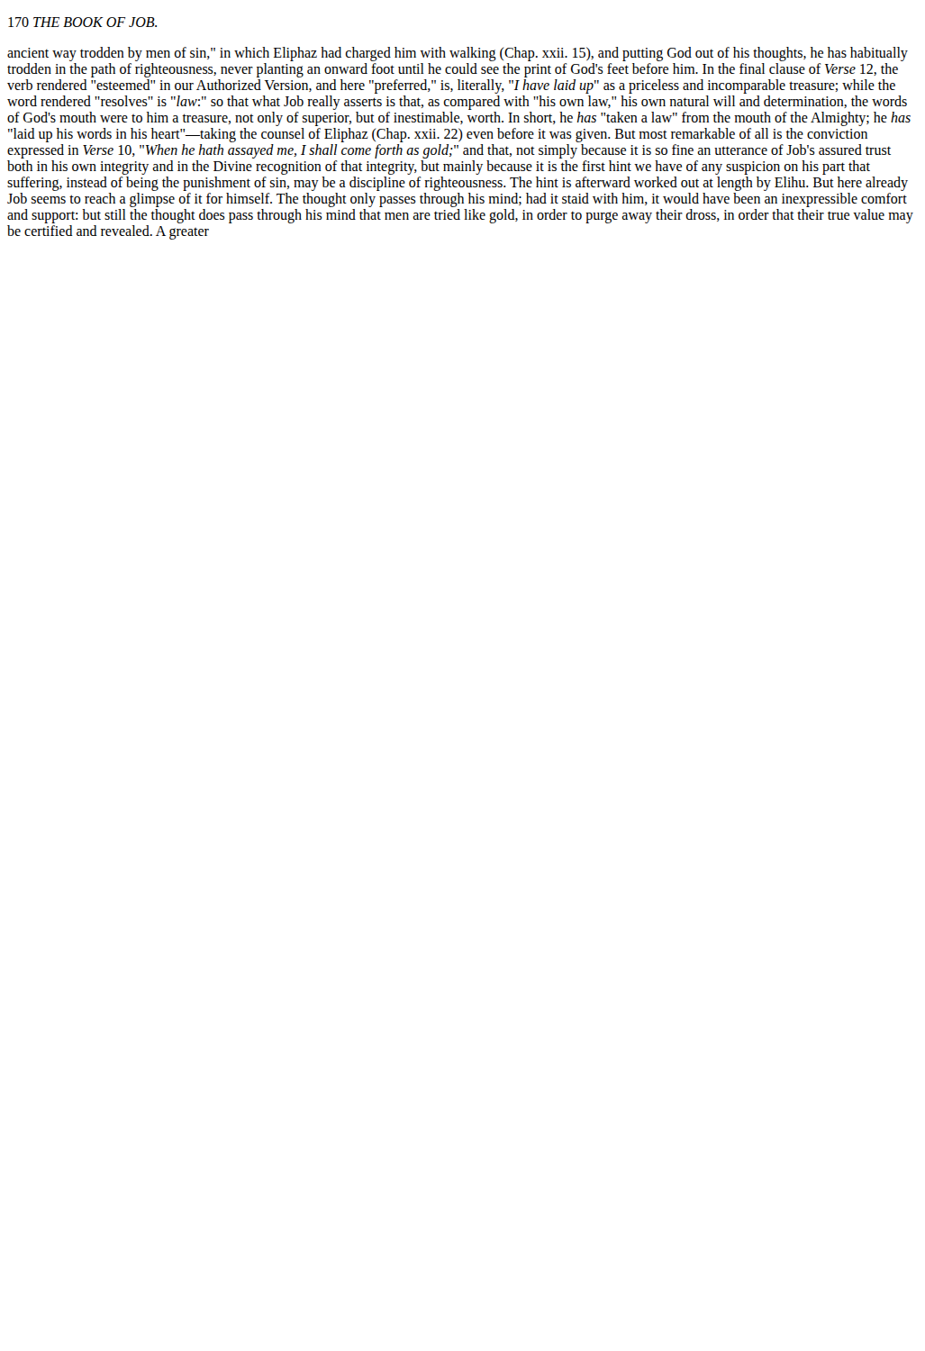170 THE BOOK OF JOB.
ancient way trodden by men of sin," in which Eliphaz had charged him with walking (Chap. xxii. 15), and putting God out of his thoughts, he has habitually trodden in the path of righteousness, never planting an onward foot until he could see the print of God's feet before him. In the final clause of Verse 12, the verb rendered "esteemed" in our Authorized Version, and here "preferred," is, literally, "I have laid up" as a priceless and incomparable treasure; while the word rendered "resolves" is "law:" so that what Job really asserts is that, as compared with "his own law," his own natural will and determination, the words of God's mouth were to him a treasure, not only of superior, but of inestimable, worth. In short, he has "taken a law" from the mouth of the Almighty; he has "laid up his words in his heart"—taking the counsel of Eliphaz (Chap. xxii. 22) even before it was given. But most remarkable of all is the conviction expressed in Verse 10, "When he hath assayed me, I shall come forth as gold;" and that, not simply because it is so fine an utterance of Job's assured trust both in his own integrity and in the Divine recognition of that integrity, but mainly because it is the first hint we have of any suspicion on his part that suffering, instead of being the punishment of sin, may be a discipline of righteousness. The hint is afterward worked out at length by Elihu. But here already Job seems to reach a glimpse of it for himself. The thought only passes through his mind; had it staid with him, it would have been an inexpressible comfort and support: but still the thought does pass through his mind that men are tried like gold, in order to purge away their dross, in order that their true value may be certified and revealed. A greater